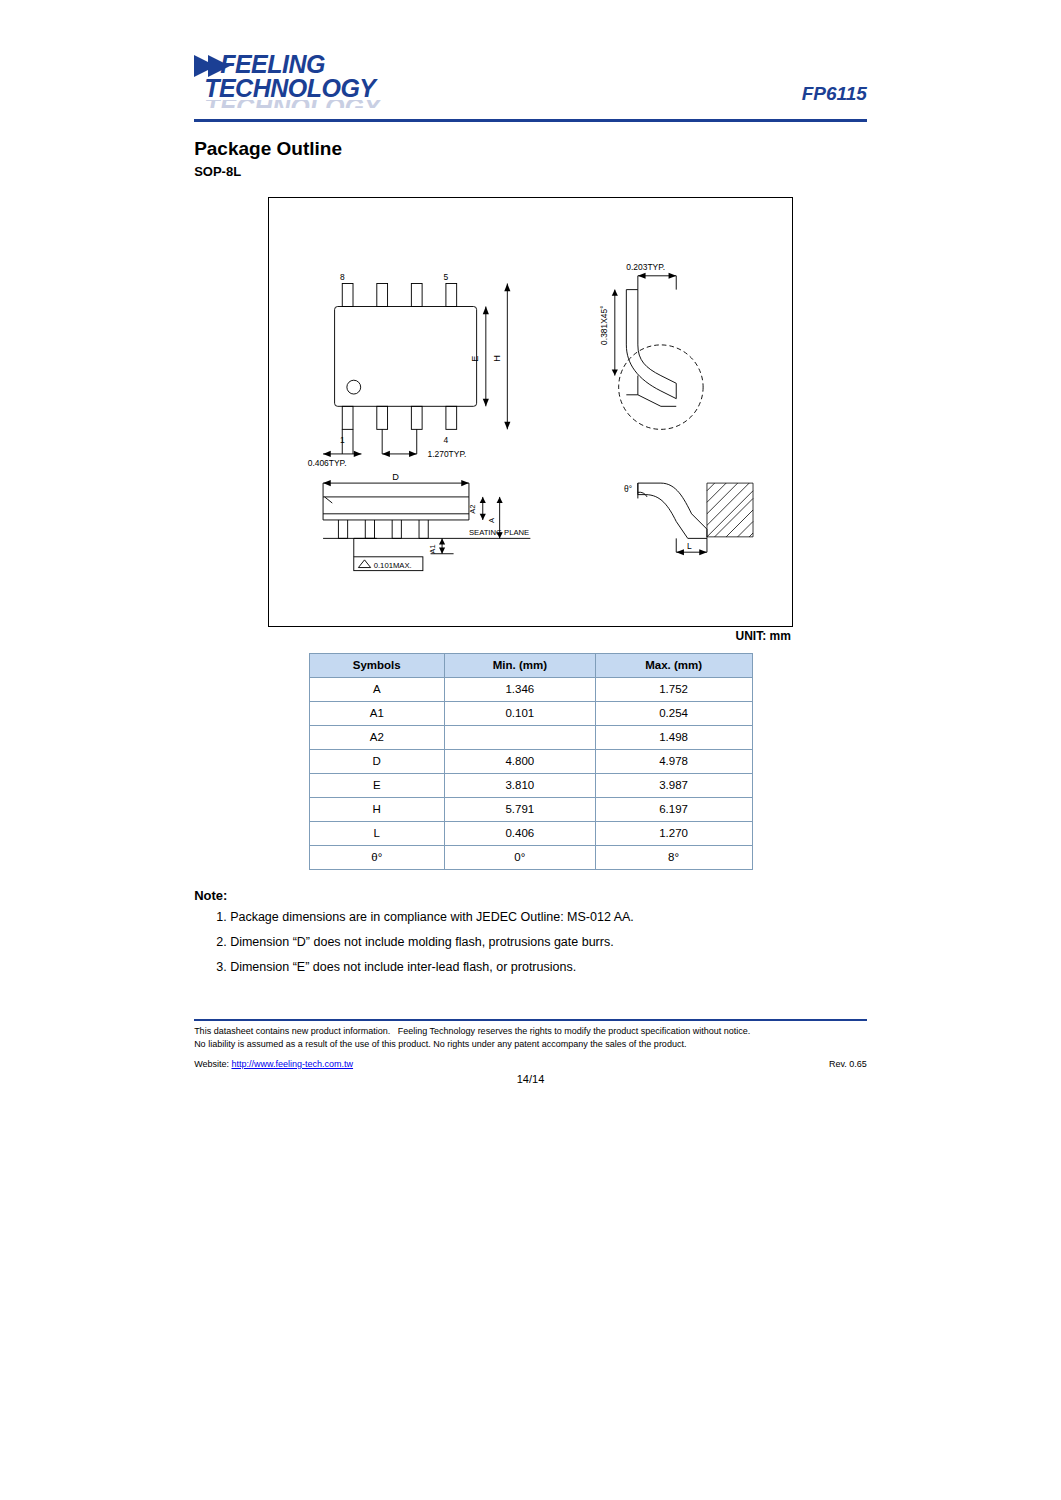FEELING
TECHNOLOGY
TECHNOLOGY
FP6115
Package Outline
SOP-8L
8 5 1 4 E H 0.406TYP. 1.270TYP. D SEATING PLANE A2 A A1 0.101MAX. 0.203TYP. 0.381X45° θ° L
UNIT: mm
| Symbols | Min. (mm) | Max. (mm) |
| --- | --- | --- |
| A | 1.346 | 1.752 |
| A1 | 0.101 | 0.254 |
| A2 | | 1.498 |
| D | 4.800 | 4.978 |
| E | 3.810 | 3.987 |
| H | 5.791 | 6.197 |
| L | 0.406 | 1.270 |
| θ° | 0° | 8° |
Note:
Package dimensions are in compliance with JEDEC Outline: MS-012 AA.
Dimension “D” does not include molding flash, protrusions gate burrs.
Dimension “E” does not include inter-lead flash, or protrusions.
This datasheet contains new product information. Feeling Technology reserves the rights to modify the product specification without notice.
No liability is assumed as a result of the use of this product. No rights under any patent accompany the sales of the product.
Website: http://www.feeling-tech.com.tw
Rev. 0.65
14/14